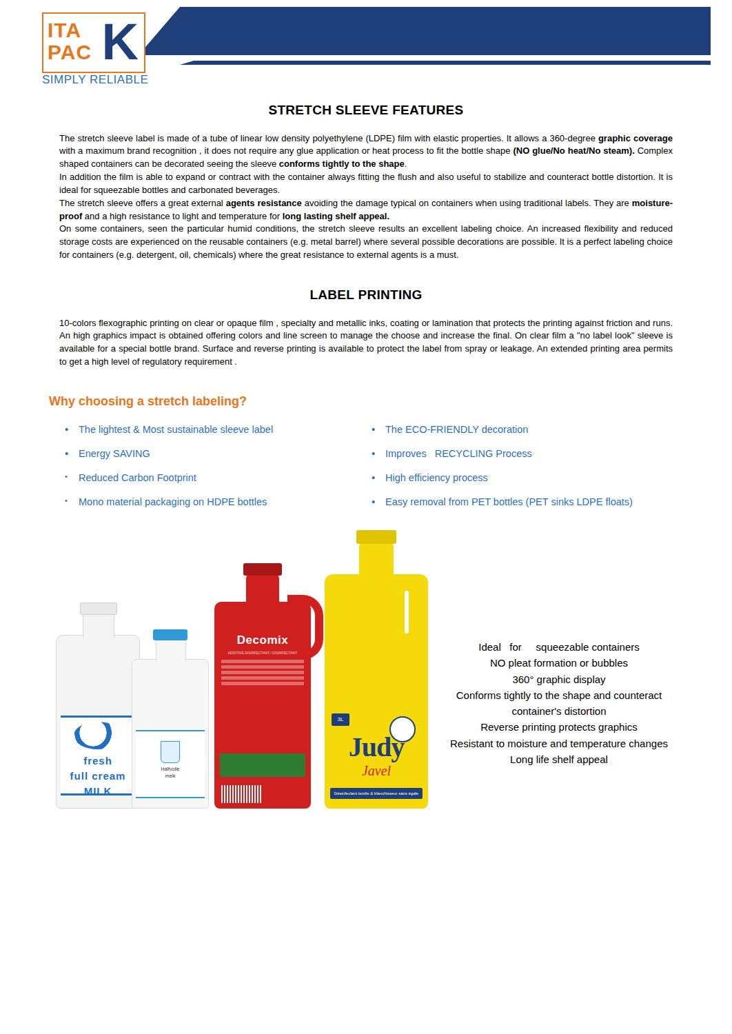ITA
PAC
K
SIMPLY RELIABLE
STRETCH SLEEVE FEATURES
The stretch sleeve label is made of a tube of linear low density polyethylene (LDPE) film with elastic properties. It allows a 360-degree graphic coverage with a maximum brand recognition , it does not require any glue application or heat process to fit the bottle shape (NO glue/No heat/No steam). Complex shaped containers can be decorated seeing the sleeve conforms tightly to the shape.
In addition the film is able to expand or contract with the container always fitting the flush and also useful to stabilize and counteract bottle distortion. It is ideal for squeezable bottles and carbonated beverages.
The stretch sleeve offers a great external agents resistance avoiding the damage typical on containers when using traditional labels. They are moisture-proof and a high resistance to light and temperature for long lasting shelf appeal.
On some containers, seen the particular humid conditions, the stretch sleeve results an excellent labeling choice. An increased flexibility and reduced storage costs are experienced on the reusable containers (e.g. metal barrel) where several possible decorations are possible. It is a perfect labeling choice for containers (e.g. detergent, oil, chemicals) where the great resistance to external agents is a must.
LABEL PRINTING
10-colors flexographic printing on clear or opaque film , specialty and metallic inks, coating or lamination that protects the printing against friction and runs. An high graphics impact is obtained offering colors and line screen to manage the choose and increase the final. On clear film a "no label look" sleeve is available for a special bottle brand. Surface and reverse printing is available to protect the label from spray or leakage. An extended printing area permits to get a high level of regulatory requirement .
Why choosing a stretch labeling?
The lightest & Most sustainable sleeve label
Energy SAVING
Reduced Carbon Footprint
Mono material packaging on HDPE bottles
The ECO-FRIENDLY decoration
Improves RECYCLING Process
High efficiency process
Easy removal from PET bottles (PET sinks LDPE floats)
fresh
full cream
MILK
PASTEURISED
Halfvolle
melk
Decomix
ADDITIVE DISINFECTANT / DISINFECTANT
3L
Judy
Javel
Désinfectant textile & blanchisseur sans égale
Ideal for squeezable containers
NO pleat formation or bubbles
360° graphic display
Conforms tightly to the shape and counteract container's distortion
Reverse printing protects graphics
Resistant to moisture and temperature changes
Long life shelf appeal